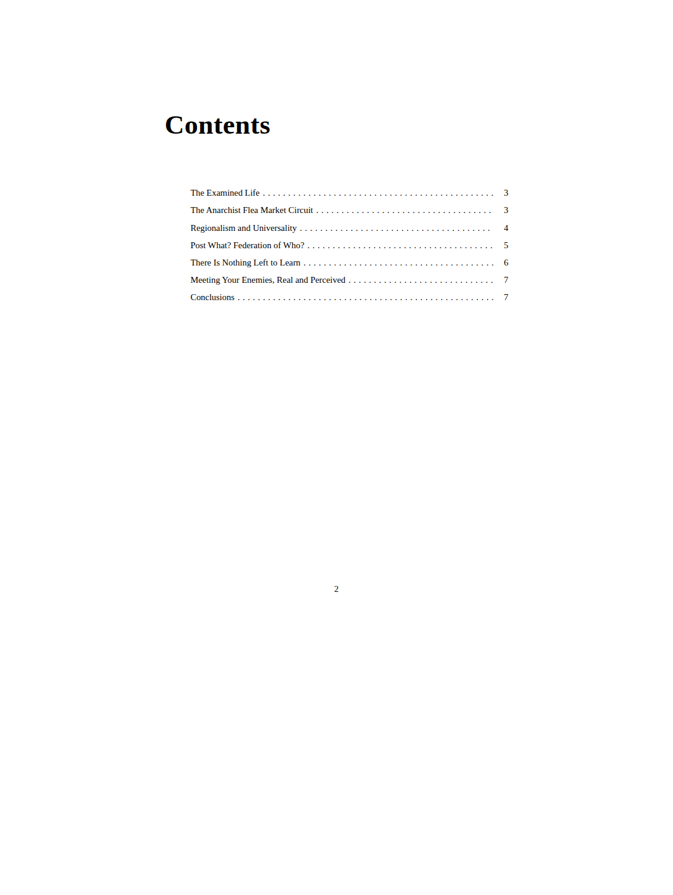Contents
The Examined Life ........................................................... 3
The Anarchist Flea Market Circuit ........................................................... 3
Regionalism and Universality ........................................................... 4
Post What? Federation of Who? ........................................................... 5
There Is Nothing Left to Learn ........................................................... 6
Meeting Your Enemies, Real and Perceived ........................................................... 7
Conclusions ........................................................... 7
2